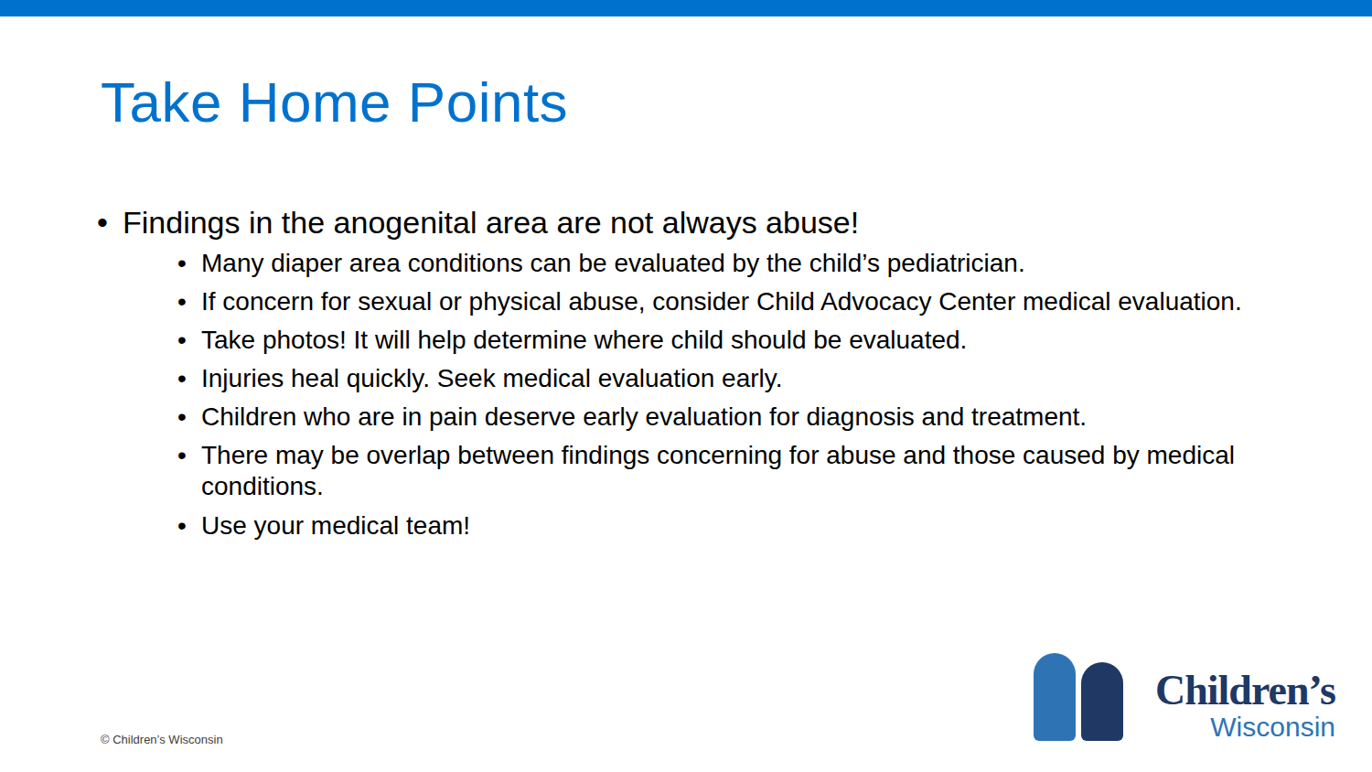Take Home Points
Findings in the anogenital area are not always abuse!
Many diaper area conditions can be evaluated by the child’s pediatrician.
If concern for sexual or physical abuse, consider Child Advocacy Center medical evaluation.
Take photos! It will help determine where child should be evaluated.
Injuries heal quickly. Seek medical evaluation early.
Children who are in pain deserve early evaluation for diagnosis and treatment.
There may be overlap between findings concerning for abuse and those caused by medical conditions.
Use your medical team!
© Children’s Wisconsin
Children’s Wisconsin